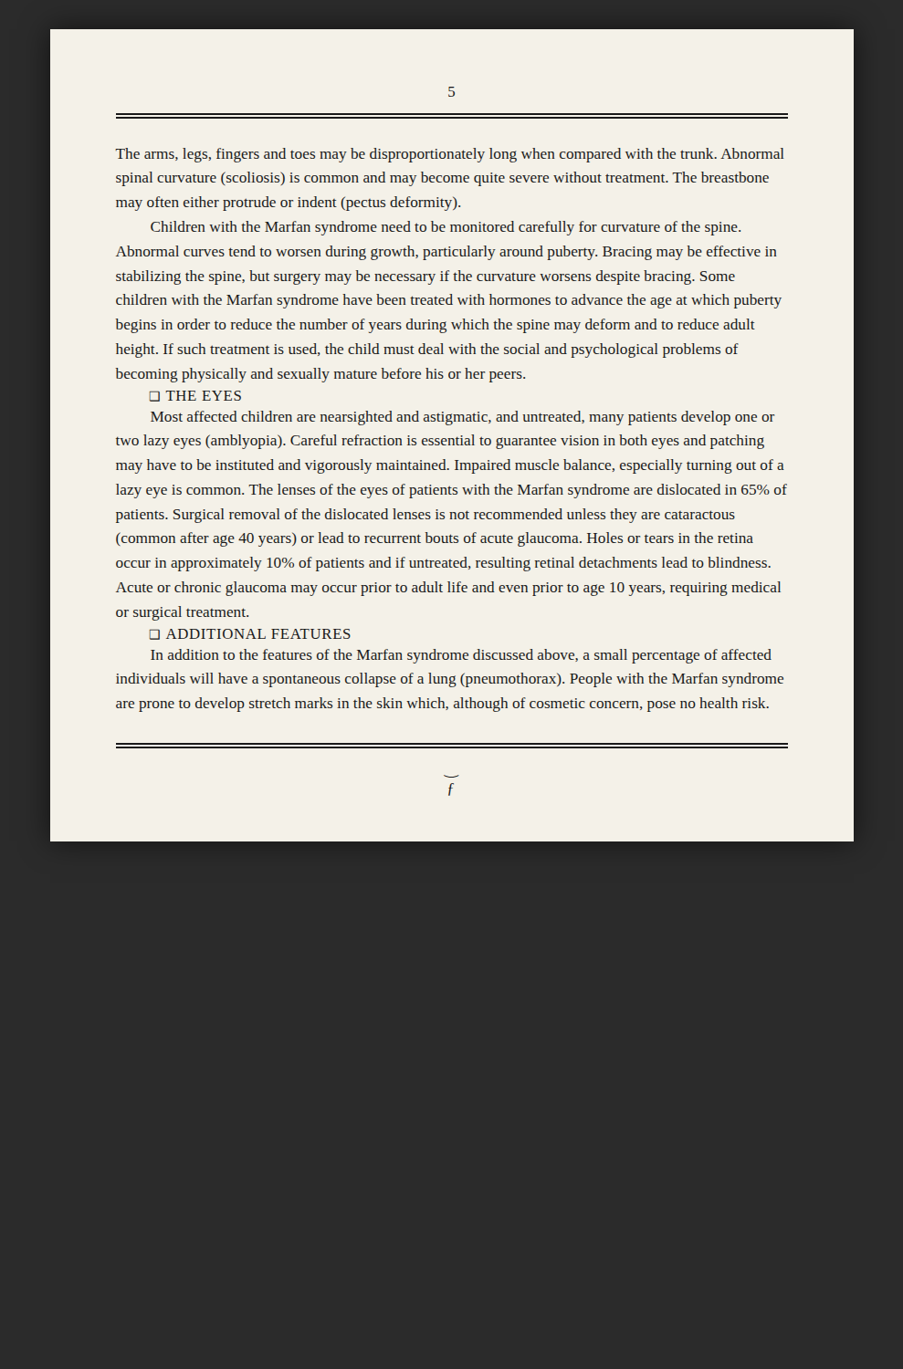5
The arms, legs, fingers and toes may be disproportionately long when compared with the trunk. Abnormal spinal curvature (scoliosis) is common and may become quite severe without treatment. The breastbone may often either protrude or indent (pectus deformity).
Children with the Marfan syndrome need to be monitored carefully for curvature of the spine. Abnormal curves tend to worsen during growth, particularly around puberty. Bracing may be effective in stabilizing the spine, but surgery may be necessary if the curvature worsens despite bracing. Some children with the Marfan syndrome have been treated with hormones to advance the age at which puberty begins in order to reduce the number of years during which the spine may deform and to reduce adult height. If such treatment is used, the child must deal with the social and psychological problems of becoming physically and sexually mature before his or her peers.
THE EYES
Most affected children are nearsighted and astigmatic, and untreated, many patients develop one or two lazy eyes (amblyopia). Careful refraction is essential to guarantee vision in both eyes and patching may have to be instituted and vigorously maintained. Impaired muscle balance, especially turning out of a lazy eye is common. The lenses of the eyes of patients with the Marfan syndrome are dislocated in 65% of patients. Surgical removal of the dislocated lenses is not recommended unless they are cataractous (common after age 40 years) or lead to recurrent bouts of acute glaucoma. Holes or tears in the retina occur in approximately 10% of patients and if untreated, resulting retinal detachments lead to blindness. Acute or chronic glaucoma may occur prior to adult life and even prior to age 10 years, requiring medical or surgical treatment.
ADDITIONAL FEATURES
In addition to the features of the Marfan syndrome discussed above, a small percentage of affected individuals will have a spontaneous collapse of a lung (pneumothorax). People with the Marfan syndrome are prone to develop stretch marks in the skin which, although of cosmetic concern, pose no health risk.
‿
ƒ